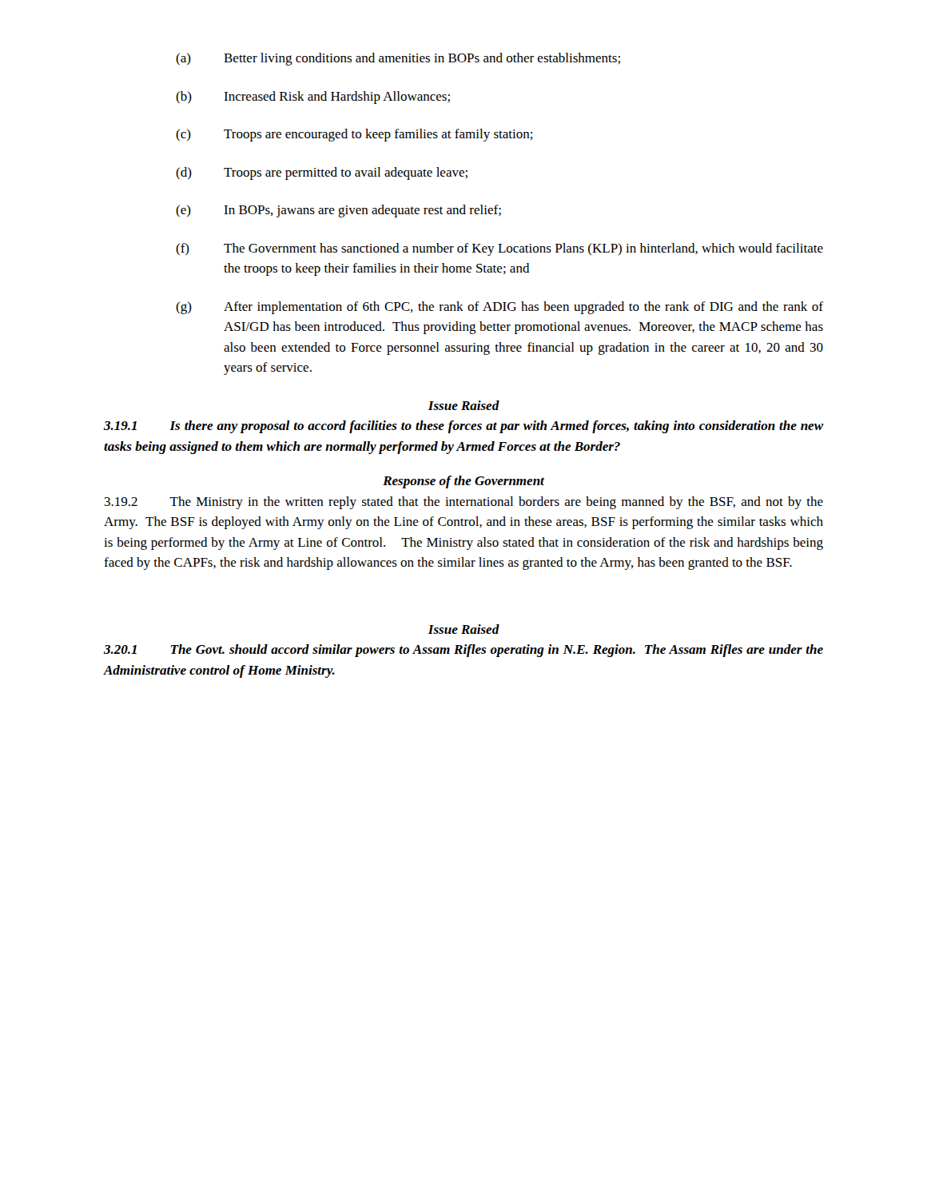(a)
Better living conditions and amenities in BOPs and other establishments;
(b)
Increased Risk and Hardship Allowances;
(c)
Troops are encouraged to keep families at family station;
(d)
Troops are permitted to avail adequate leave;
(e)
In BOPs, jawans are given adequate rest and relief;
(f)
The Government has sanctioned a number of Key Locations Plans (KLP) in hinterland, which would facilitate the troops to keep their families in their home State; and
(g)
After implementation of 6th CPC, the rank of ADIG has been upgraded to the rank of DIG and the rank of ASI/GD has been introduced. Thus providing better promotional avenues. Moreover, the MACP scheme has also been extended to Force personnel assuring three financial up gradation in the career at 10, 20 and 30 years of service.
Issue Raised
3.19.1 Is there any proposal to accord facilities to these forces at par with Armed forces, taking into consideration the new tasks being assigned to them which are normally performed by Armed Forces at the Border?
Response of the Government
3.19.2 The Ministry in the written reply stated that the international borders are being manned by the BSF, and not by the Army. The BSF is deployed with Army only on the Line of Control, and in these areas, BSF is performing the similar tasks which is being performed by the Army at Line of Control. The Ministry also stated that in consideration of the risk and hardships being faced by the CAPFs, the risk and hardship allowances on the similar lines as granted to the Army, has been granted to the BSF.
Issue Raised
3.20.1 The Govt. should accord similar powers to Assam Rifles operating in N.E. Region. The Assam Rifles are under the Administrative control of Home Ministry.